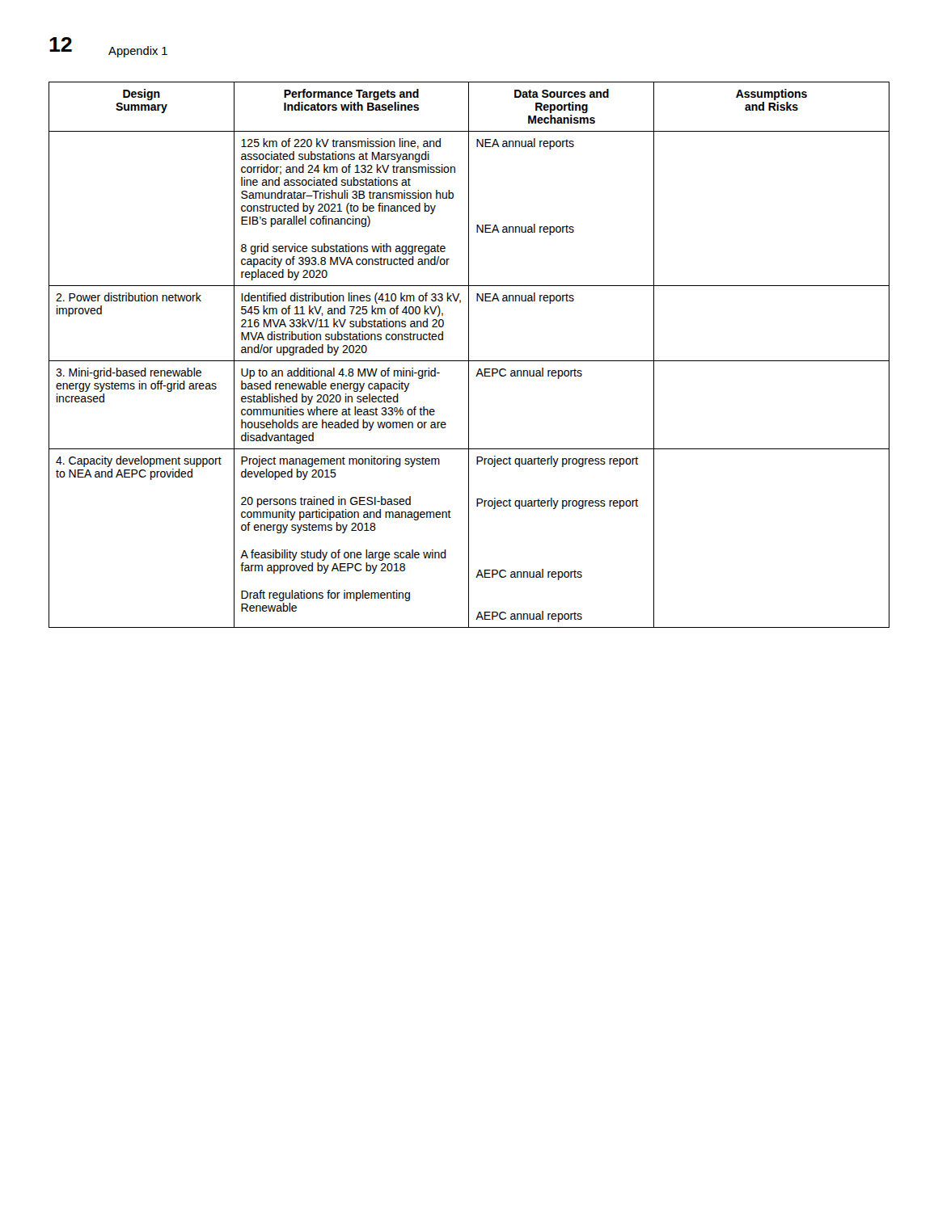12 Appendix 1
| Design Summary | Performance Targets and Indicators with Baselines | Data Sources and Reporting Mechanisms | Assumptions and Risks |
| --- | --- | --- | --- |
| | 125 km of 220 kV transmission line, and associated substations at Marsyangdi corridor; and 24 km of 132 kV transmission line and associated substations at Samundratar–Trishuli 3B transmission hub constructed by 2021 (to be financed by EIB’s parallel cofinancing) 8 grid service substations with aggregate capacity of 393.8 MVA constructed and/or replaced by 2020 | NEA annual reports NEA annual reports | |
| 2. Power distribution network improved | Identified distribution lines (410 km of 33 kV, 545 km of 11 kV, and 725 km of 400 kV), 216 MVA 33kV/11 kV substations and 20 MVA distribution substations constructed and/or upgraded by 2020 | NEA annual reports | |
| 3. Mini-grid-based renewable energy systems in off-grid areas increased | Up to an additional 4.8 MW of mini-grid-based renewable energy capacity established by 2020 in selected communities where at least 33% of the households are headed by women or are disadvantaged | AEPC annual reports | |
| 4. Capacity development support to NEA and AEPC provided | Project management monitoring system developed by 2015 20 persons trained in GESI-based community participation and management of energy systems by 2018 A feasibility study of one large scale wind farm approved by AEPC by 2018 Draft regulations for implementing Renewable | Project quarterly progress report Project quarterly progress report AEPC annual reports AEPC annual reports | |